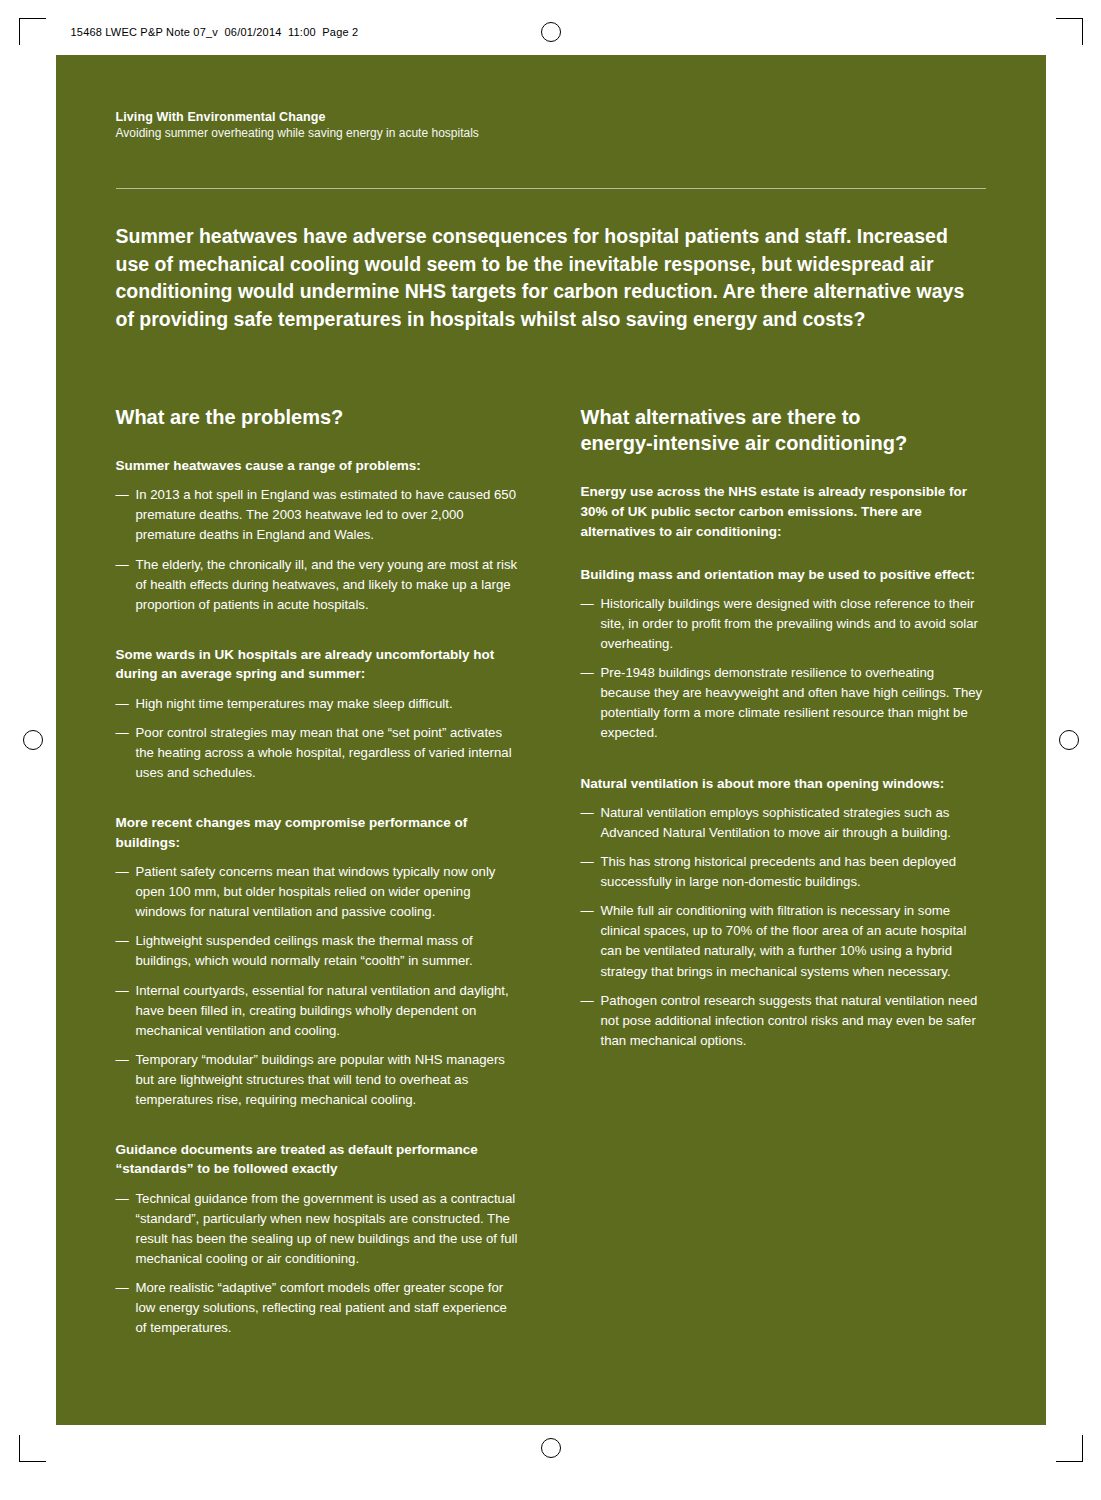15468 LWEC P&P Note 07_v 06/01/2014 11:00 Page 2
Living With Environmental Change
Avoiding summer overheating while saving energy in acute hospitals
Summer heatwaves have adverse consequences for hospital patients and staff. Increased use of mechanical cooling would seem to be the inevitable response, but widespread air conditioning would undermine NHS targets for carbon reduction. Are there alternative ways of providing safe temperatures in hospitals whilst also saving energy and costs?
What are the problems?
Summer heatwaves cause a range of problems:
In 2013 a hot spell in England was estimated to have caused 650 premature deaths. The 2003 heatwave led to over 2,000 premature deaths in England and Wales.
The elderly, the chronically ill, and the very young are most at risk of health effects during heatwaves, and likely to make up a large proportion of patients in acute hospitals.
Some wards in UK hospitals are already uncomfortably hot during an average spring and summer:
High night time temperatures may make sleep difficult.
Poor control strategies may mean that one “set point” activates the heating across a whole hospital, regardless of varied internal uses and schedules.
More recent changes may compromise performance of buildings:
Patient safety concerns mean that windows typically now only open 100 mm, but older hospitals relied on wider opening windows for natural ventilation and passive cooling.
Lightweight suspended ceilings mask the thermal mass of buildings, which would normally retain “coolth” in summer.
Internal courtyards, essential for natural ventilation and daylight, have been filled in, creating buildings wholly dependent on mechanical ventilation and cooling.
Temporary “modular” buildings are popular with NHS managers but are lightweight structures that will tend to overheat as temperatures rise, requiring mechanical cooling.
Guidance documents are treated as default performance “standards” to be followed exactly
Technical guidance from the government is used as a contractual “standard”, particularly when new hospitals are constructed. The result has been the sealing up of new buildings and the use of full mechanical cooling or air conditioning.
More realistic “adaptive” comfort models offer greater scope for low energy solutions, reflecting real patient and staff experience of temperatures.
What alternatives are there to
energy-intensive air conditioning?
Energy use across the NHS estate is already responsible for 30% of UK public sector carbon emissions. There are alternatives to air conditioning:
Building mass and orientation may be used to positive effect:
Historically buildings were designed with close reference to their site, in order to profit from the prevailing winds and to avoid solar overheating.
Pre-1948 buildings demonstrate resilience to overheating because they are heavyweight and often have high ceilings. They potentially form a more climate resilient resource than might be expected.
Natural ventilation is about more than opening windows:
Natural ventilation employs sophisticated strategies such as Advanced Natural Ventilation to move air through a building.
This has strong historical precedents and has been deployed successfully in large non-domestic buildings.
While full air conditioning with filtration is necessary in some clinical spaces, up to 70% of the floor area of an acute hospital can be ventilated naturally, with a further 10% using a hybrid strategy that brings in mechanical systems when necessary.
Pathogen control research suggests that natural ventilation need not pose additional infection control risks and may even be safer than mechanical options.